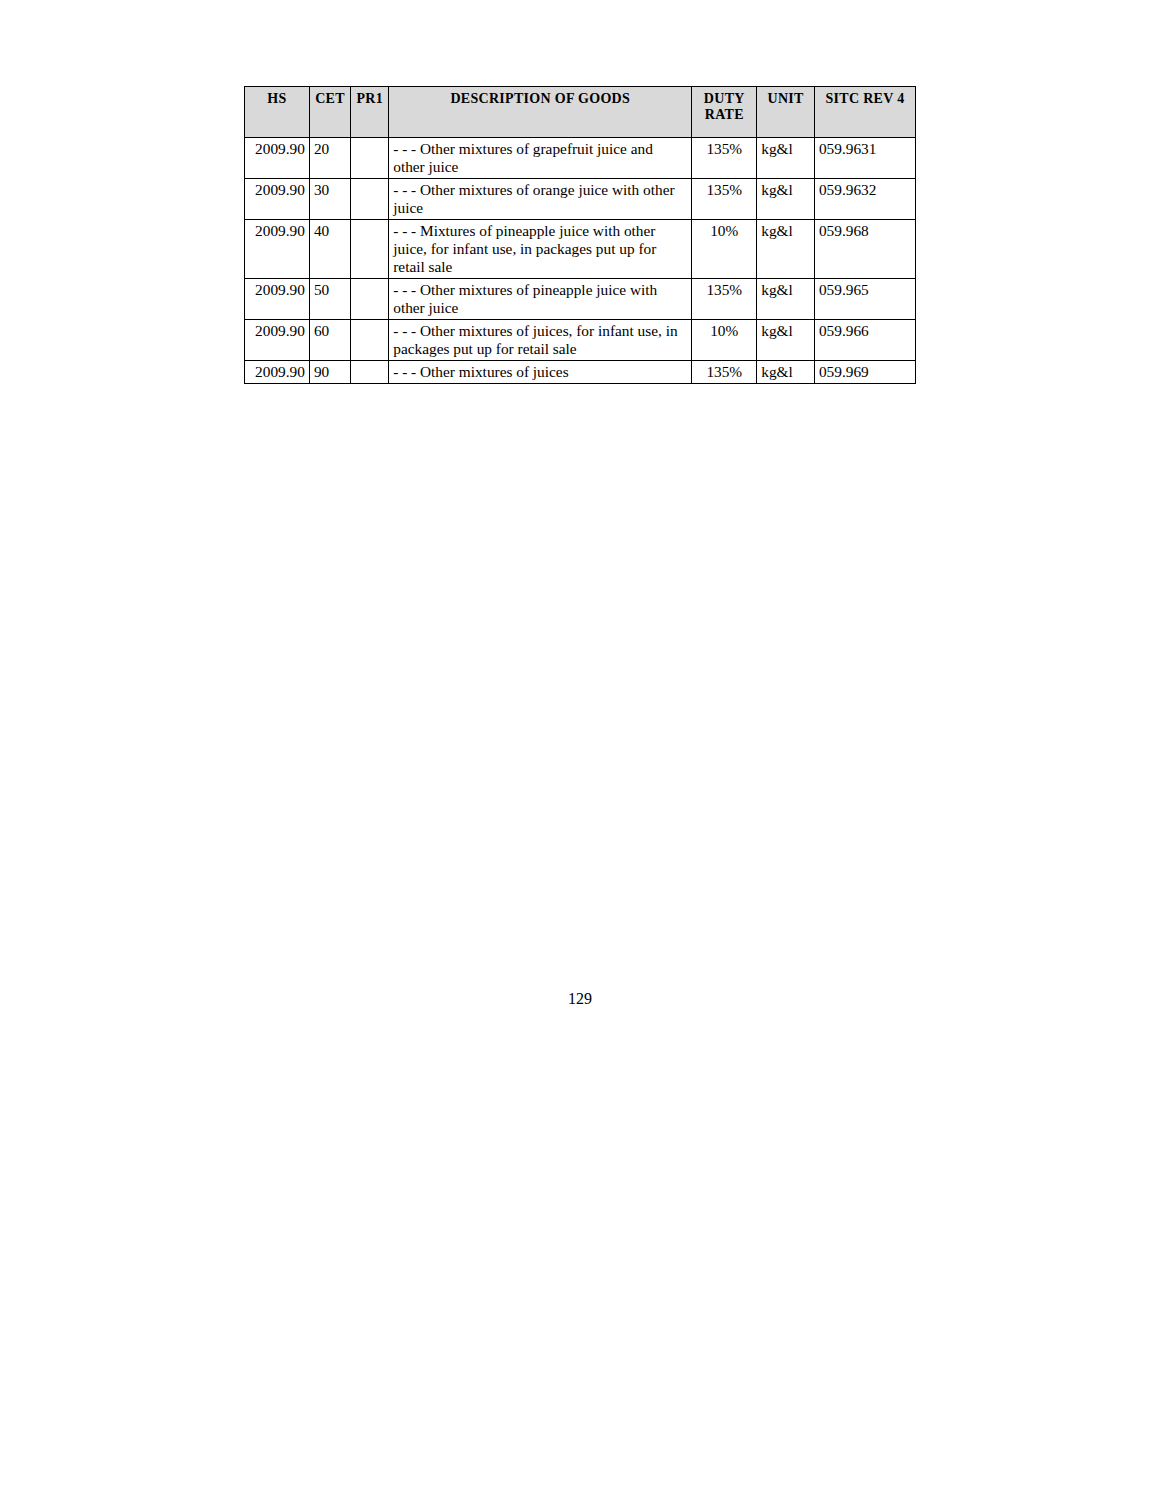| HS | CET | PR1 | DESCRIPTION OF GOODS | DUTY RATE | UNIT | SITC REV 4 |
| --- | --- | --- | --- | --- | --- | --- |
| 2009.90 | 20 | | - - - Other mixtures of grapefruit juice and other juice | 135% | kg&l | 059.9631 |
| 2009.90 | 30 | | - - - Other mixtures of orange juice with other juice | 135% | kg&l | 059.9632 |
| 2009.90 | 40 | | - - - Mixtures of pineapple juice with other juice, for infant use, in packages put up for retail sale | 10% | kg&l | 059.968 |
| 2009.90 | 50 | | - - - Other mixtures of pineapple juice with other juice | 135% | kg&l | 059.965 |
| 2009.90 | 60 | | - - - Other mixtures of juices, for infant use, in packages put up for retail sale | 10% | kg&l | 059.966 |
| 2009.90 | 90 | | - - - Other mixtures of juices | 135% | kg&l | 059.969 |
129